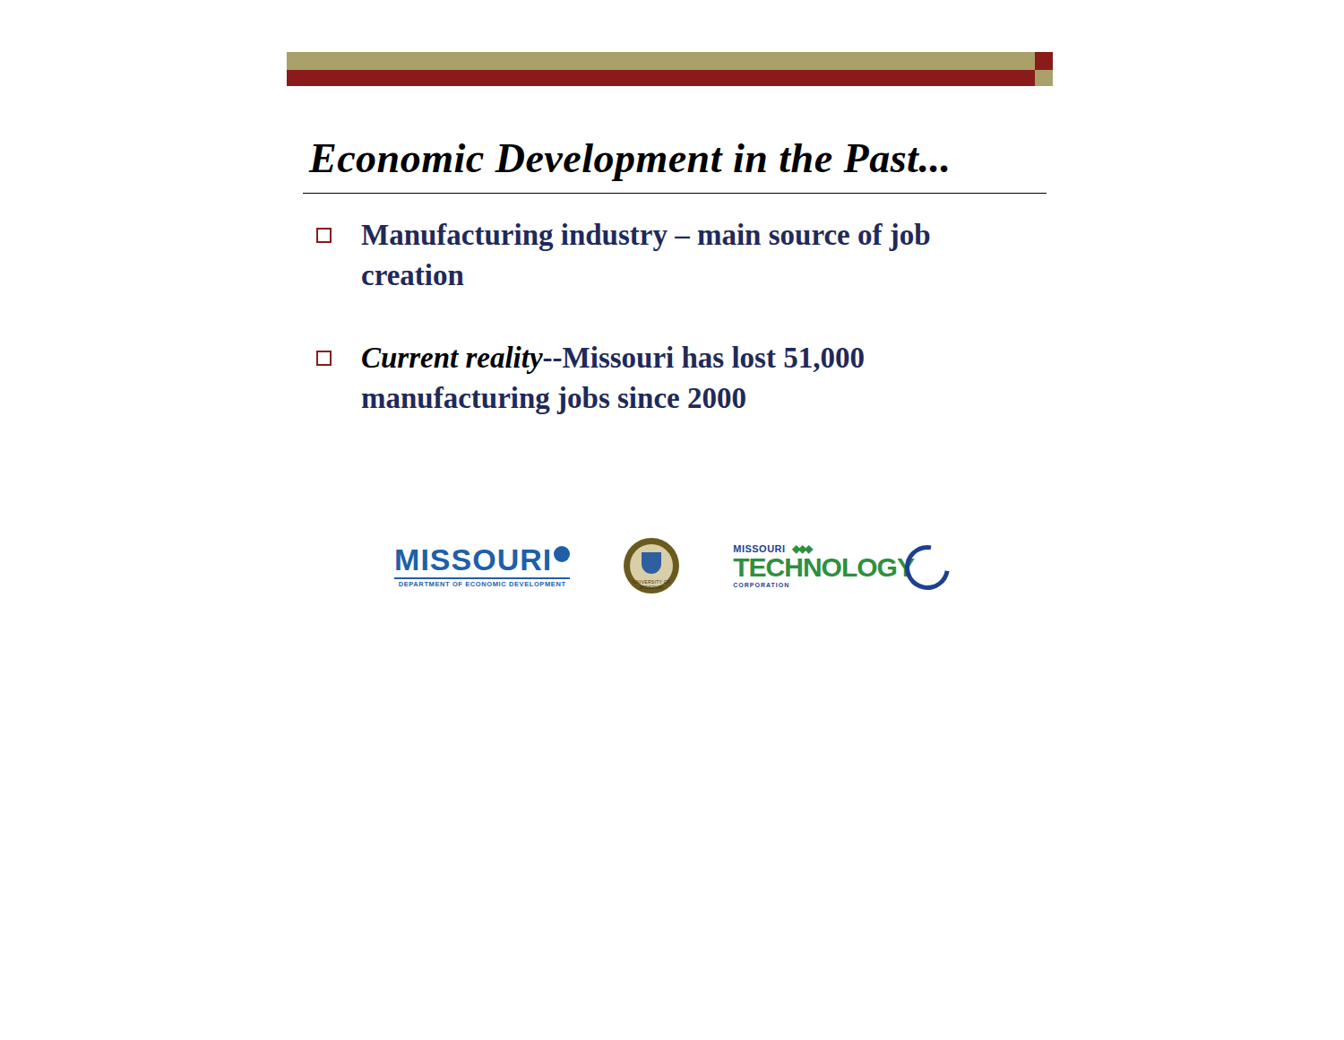Economic Development in the Past...
Manufacturing industry – main source of job creation
Current reality--Missouri has lost 51,000 manufacturing jobs since 2000
MISSOURI
DEPARTMENT OF ECONOMIC DEVELOPMENT
UNIVERSITY OF MISSOURI
MISSOURI ◆◆◆
TECHNOLOGY
CORPORATION